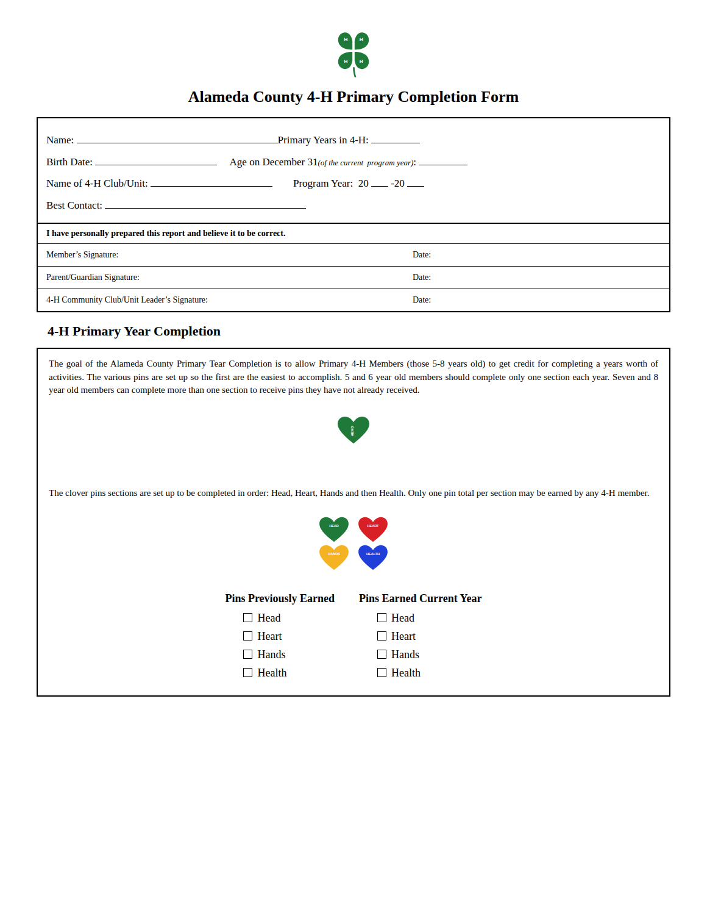H H H H
Alameda County 4-H Primary Completion Form
Name: Primary Years in 4-H:
Birth Date: Age on December 31(of the current program year):
Name of 4-H Club/Unit: Program Year: 20 -20
Best Contact:
I have personally prepared this report and believe it to be correct.
| Member’s Signature: | Date: |
| Parent/Guardian Signature: | Date: |
| 4-H Community Club/Unit Leader’s Signature: | Date: |
4-H Primary Year Completion
The goal of the Alameda County Primary Tear Completion is to allow Primary 4-H Members (those 5-8 years old) to get credit for completing a years worth of activities. The various pins are set up so the first are the easiest to accomplish. 5 and 6 year old members should complete only one section each year. Seven and 8 year old members can complete more than one section to receive pins they have not already received.
HEAD
The clover pins sections are set up to be completed in order: Head, Heart, Hands and then Health. Only one pin total per section may be earned by any 4-H member.
HEAD HEART
HANDS HEALTH
Pins Previously Earned
Head
Heart
Hands
Health
Pins Earned Current Year
Head
Heart
Hands
Health